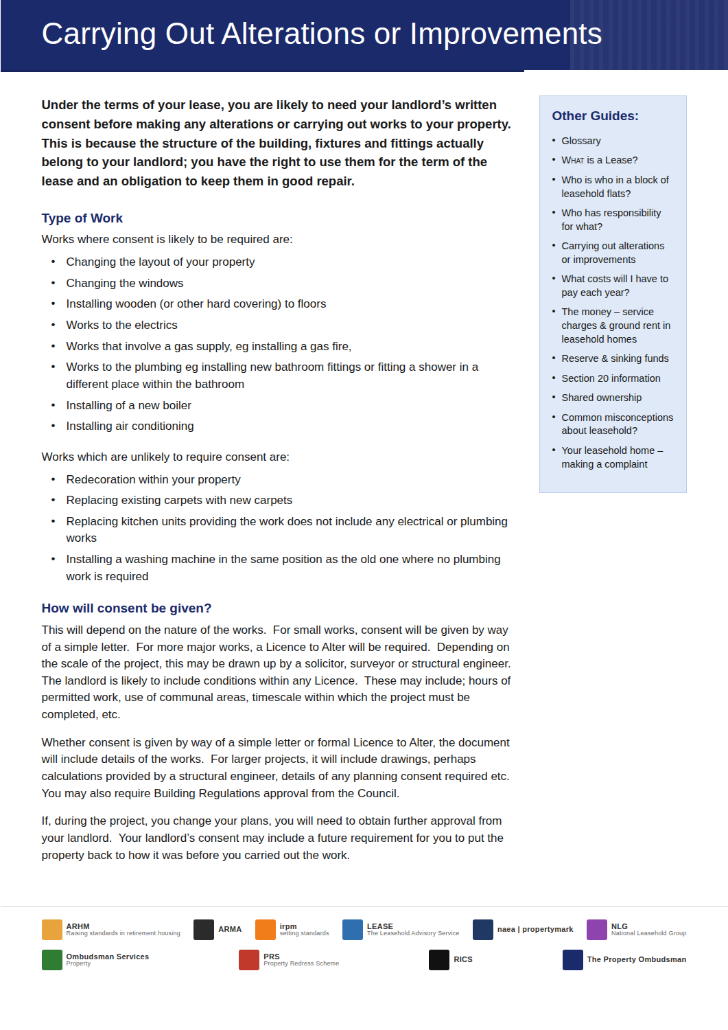Carrying Out Alterations or Improvements
Under the terms of your lease, you are likely to need your landlord’s written consent before making any alterations or carrying out works to your property. This is because the structure of the building, fixtures and fittings actually belong to your landlord; you have the right to use them for the term of the lease and an obligation to keep them in good repair.
Type of Work
Works where consent is likely to be required are:
Changing the layout of your property
Changing the windows
Installing wooden (or other hard covering) to floors
Works to the electrics
Works that involve a gas supply, eg installing a gas fire,
Works to the plumbing eg installing new bathroom fittings or fitting a shower in a different place within the bathroom
Installing of a new boiler
Installing air conditioning
Works which are unlikely to require consent are:
Redecoration within your property
Replacing existing carpets with new carpets
Replacing kitchen units providing the work does not include any electrical or plumbing works
Installing a washing machine in the same position as the old one where no plumbing work is required
How will consent be given?
This will depend on the nature of the works. For small works, consent will be given by way of a simple letter. For more major works, a Licence to Alter will be required. Depending on the scale of the project, this may be drawn up by a solicitor, surveyor or structural engineer. The landlord is likely to include conditions within any Licence. These may include; hours of permitted work, use of communal areas, timescale within which the project must be completed, etc.
Whether consent is given by way of a simple letter or formal Licence to Alter, the document will include details of the works. For larger projects, it will include drawings, perhaps calculations provided by a structural engineer, details of any planning consent required etc. You may also require Building Regulations approval from the Council.
If, during the project, you change your plans, you will need to obtain further approval from your landlord. Your landlord’s consent may include a future requirement for you to put the property back to how it was before you carried out the work.
Other Guides:
Glossary
What is a Lease?
Who is who in a block of leasehold flats?
Who has responsibility for what?
Carrying out alterations or improvements
What costs will I have to pay each year?
The money – service charges & ground rent in leasehold homes
Reserve & sinking funds
Section 20 information
Shared ownership
Common misconceptions about leasehold?
Your leasehold home – making a complaint
ARHM Raising standards in retirement housing
ARMA
irpm setting standards
LEASE The Leasehold Advisory Service
naea | propertymark
NLG National Leasehold Group
Ombudsman Services Property
PRS Property Redress Scheme
RICS
The Property Ombudsman